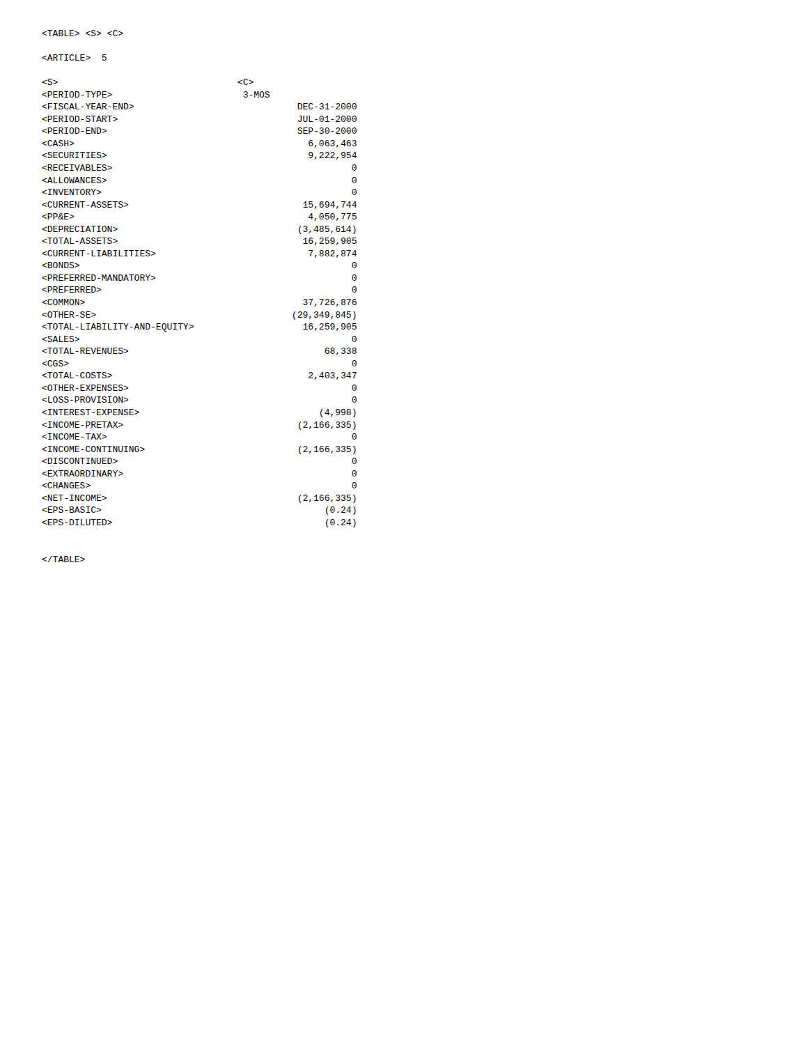<TABLE> <S> <C>

<ARTICLE>  5

<S>                                 <C>
<PERIOD-TYPE>                        3-MOS
<FISCAL-YEAR-END>                              DEC-31-2000
<PERIOD-START>                                 JUL-01-2000
<PERIOD-END>                                   SEP-30-2000
<CASH>                                           6,063,463
<SECURITIES>                                     9,222,954
<RECEIVABLES>                                            0
<ALLOWANCES>                                             0
<INVENTORY>                                              0
<CURRENT-ASSETS>                                15,694,744
<PP&E>                                           4,050,775
<DEPRECIATION>                                 (3,485,614)
<TOTAL-ASSETS>                                  16,259,905
<CURRENT-LIABILITIES>                            7,882,874
<BONDS>                                                  0
<PREFERRED-MANDATORY>                                    0
<PREFERRED>                                              0
<COMMON>                                        37,726,876
<OTHER-SE>                                    (29,349,845)
<TOTAL-LIABILITY-AND-EQUITY>                    16,259,905
<SALES>                                                  0
<TOTAL-REVENUES>                                    68,338
<CGS>                                                    0
<TOTAL-COSTS>                                    2,403,347
<OTHER-EXPENSES>                                         0
<LOSS-PROVISION>                                         0
<INTEREST-EXPENSE>                                 (4,998)
<INCOME-PRETAX>                                (2,166,335)
<INCOME-TAX>                                             0
<INCOME-CONTINUING>                            (2,166,335)
<DISCONTINUED>                                           0
<EXTRAORDINARY>                                          0
<CHANGES>                                                0
<NET-INCOME>                                   (2,166,335)
<EPS-BASIC>                                         (0.24)
<EPS-DILUTED>                                       (0.24)


</TABLE>